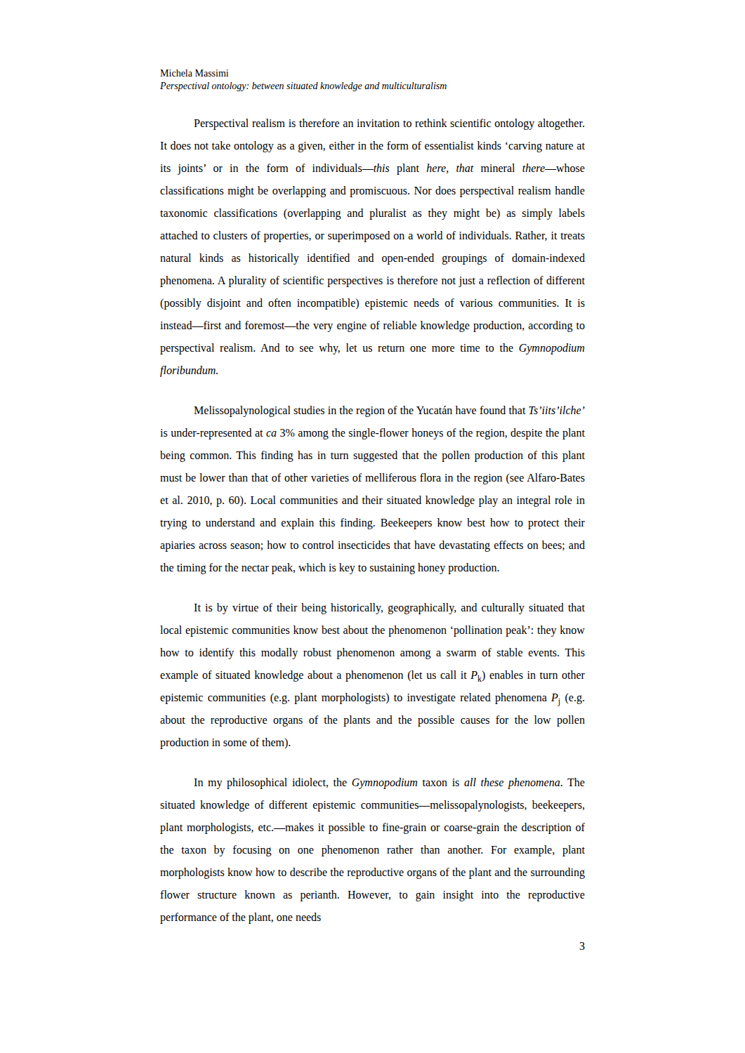Michela Massimi Perspectival ontology: between situated knowledge and multiculturalism
Perspectival realism is therefore an invitation to rethink scientific ontology altogether. It does not take ontology as a given, either in the form of essentialist kinds ‘carving nature at its joints’ or in the form of individuals—this plant here, that mineral there—whose classifications might be overlapping and promiscuous. Nor does perspectival realism handle taxonomic classifications (overlapping and pluralist as they might be) as simply labels attached to clusters of properties, or superimposed on a world of individuals. Rather, it treats natural kinds as historically identified and open-ended groupings of domain-indexed phenomena. A plurality of scientific perspectives is therefore not just a reflection of different (possibly disjoint and often incompatible) epistemic needs of various communities. It is instead—first and foremost—the very engine of reliable knowledge production, according to perspectival realism. And to see why, let us return one more time to the Gymnopodium floribundum.
Melissopalynological studies in the region of the Yucatán have found that Ts’iits’ilche’ is under-represented at ca 3% among the single-flower honeys of the region, despite the plant being common. This finding has in turn suggested that the pollen production of this plant must be lower than that of other varieties of melliferous flora in the region (see Alfaro-Bates et al. 2010, p. 60). Local communities and their situated knowledge play an integral role in trying to understand and explain this finding. Beekeepers know best how to protect their apiaries across season; how to control insecticides that have devastating effects on bees; and the timing for the nectar peak, which is key to sustaining honey production.
It is by virtue of their being historically, geographically, and culturally situated that local epistemic communities know best about the phenomenon ‘pollination peak’: they know how to identify this modally robust phenomenon among a swarm of stable events. This example of situated knowledge about a phenomenon (let us call it Pk) enables in turn other epistemic communities (e.g. plant morphologists) to investigate related phenomena Pj (e.g. about the reproductive organs of the plants and the possible causes for the low pollen production in some of them).
In my philosophical idiolect, the Gymnopodium taxon is all these phenomena. The situated knowledge of different epistemic communities—melissopalynologists, beekeepers, plant morphologists, etc.—makes it possible to fine-grain or coarse-grain the description of the taxon by focusing on one phenomenon rather than another. For example, plant morphologists know how to describe the reproductive organs of the plant and the surrounding flower structure known as perianth. However, to gain insight into the reproductive performance of the plant, one needs
3